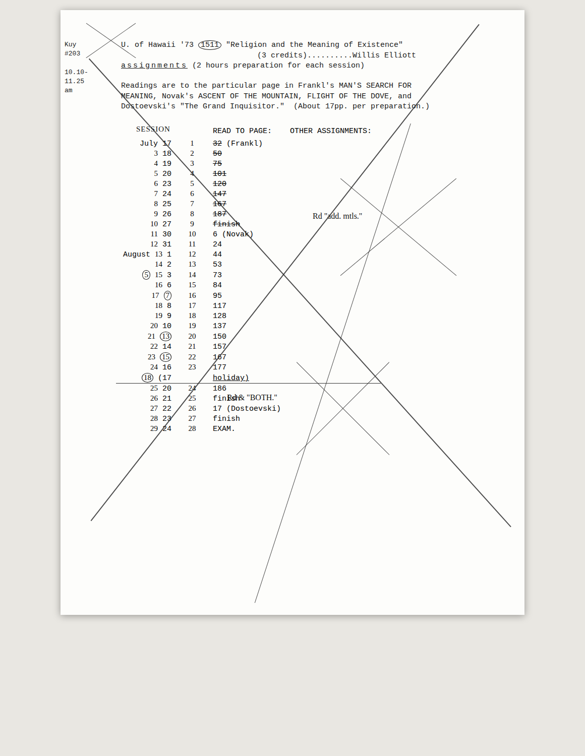Kuy
#203
10.10-
11.25
am
U. of Hawaii '73 1511 "Religion and the Meaning of Existence" (3 credits)..........Willis Elliott assignments (2 hours preparation for each session) Readings are to the particular page in Frankl's MAN'S SEARCH FOR MEANING, Novak's ASCENT OF THE MOUNTAIN, FLIGHT OF THE DOVE, and Dostoevski's "The Grand Inquisitor." (About 17pp. per preparation.)
| | READ TO PAGE: | OTHER ASSIGNMENTS: |
| --- | --- | --- |
| July 17 | 1 | 32 (Frankl) | |
| 3 18 | 2 | 50 | |
| 4 19 | 3 | 75 | |
| 5 20 | 4 | 101 | |
| 6 23 | 5 | 120 | |
| 7 24 | 6 | 147 | |
| 8 25 | 7 | 167 | |
| 9 26 | 8 | 187 | |
| 10 27 | 9 | finish | |
| 11 30 | 10 | 6 (Novak) | |
| 12 31 | 11 | 24 | |
| August 13 1 | 12 | 44 | |
| 14 2 | 13 | 53 | |
| 5 15 3 | 14 | 73 | |
| 16 6 | 15 | 84 | |
| 17 7 | 16 | 95 | |
| 18 8 | 17 | 117 | |
| 19 9 | 18 | 128 | |
| 20 10 | 19 | 137 | |
| 21 13 | 20 | 150 | |
| 22 14 | 21 | 157 | |
| 23 15 | 22 | 167 | |
| 24 16 | 23 | 177 | |
| 18 (17 | | holiday) | |
| 25 20 | 24 | 186 | |
| 26 21 | 25 | finish | |
| 27 22 | 26 | 17 (Dostoevski) | |
| 28 23 | 27 | finish | |
| 29 24 | 28 | EXAM. | |
SESSION
Rd "add. mtls."
Rd & "BOTH."
Hand in Book reports.
Essay — Get essay-booklets!
return Book Reports